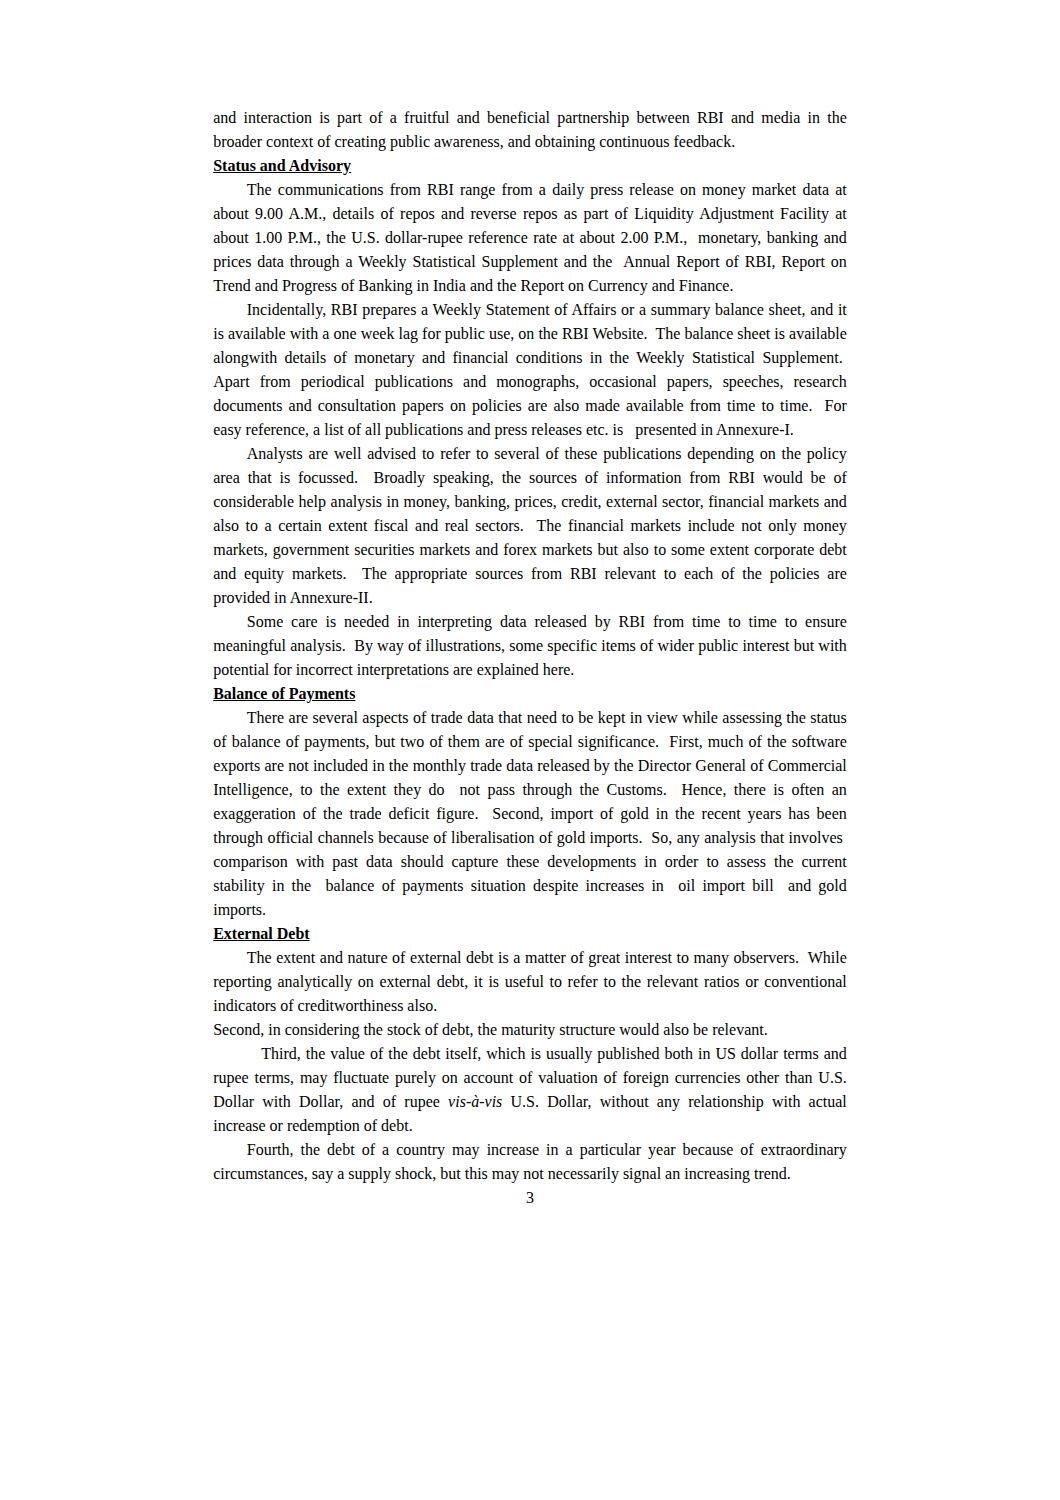and interaction is part of a fruitful and beneficial partnership between RBI and media in the broader context of creating public awareness, and obtaining continuous feedback.
Status and Advisory
The communications from RBI range from a daily press release on money market data at about 9.00 A.M., details of repos and reverse repos as part of Liquidity Adjustment Facility at about 1.00 P.M., the U.S. dollar-rupee reference rate at about 2.00 P.M., monetary, banking and prices data through a Weekly Statistical Supplement and the Annual Report of RBI, Report on Trend and Progress of Banking in India and the Report on Currency and Finance.
Incidentally, RBI prepares a Weekly Statement of Affairs or a summary balance sheet, and it is available with a one week lag for public use, on the RBI Website. The balance sheet is available alongwith details of monetary and financial conditions in the Weekly Statistical Supplement. Apart from periodical publications and monographs, occasional papers, speeches, research documents and consultation papers on policies are also made available from time to time. For easy reference, a list of all publications and press releases etc. is presented in Annexure-I.
Analysts are well advised to refer to several of these publications depending on the policy area that is focussed. Broadly speaking, the sources of information from RBI would be of considerable help analysis in money, banking, prices, credit, external sector, financial markets and also to a certain extent fiscal and real sectors. The financial markets include not only money markets, government securities markets and forex markets but also to some extent corporate debt and equity markets. The appropriate sources from RBI relevant to each of the policies are provided in Annexure-II.
Some care is needed in interpreting data released by RBI from time to time to ensure meaningful analysis. By way of illustrations, some specific items of wider public interest but with potential for incorrect interpretations are explained here.
Balance of Payments
There are several aspects of trade data that need to be kept in view while assessing the status of balance of payments, but two of them are of special significance. First, much of the software exports are not included in the monthly trade data released by the Director General of Commercial Intelligence, to the extent they do not pass through the Customs. Hence, there is often an exaggeration of the trade deficit figure. Second, import of gold in the recent years has been through official channels because of liberalisation of gold imports. So, any analysis that involves comparison with past data should capture these developments in order to assess the current stability in the balance of payments situation despite increases in oil import bill and gold imports.
External Debt
The extent and nature of external debt is a matter of great interest to many observers. While reporting analytically on external debt, it is useful to refer to the relevant ratios or conventional indicators of creditworthiness also.
Second, in considering the stock of debt, the maturity structure would also be relevant.
Third, the value of the debt itself, which is usually published both in US dollar terms and rupee terms, may fluctuate purely on account of valuation of foreign currencies other than U.S. Dollar with Dollar, and of rupee vis-à-vis U.S. Dollar, without any relationship with actual increase or redemption of debt.
Fourth, the debt of a country may increase in a particular year because of extraordinary circumstances, say a supply shock, but this may not necessarily signal an increasing trend.
3